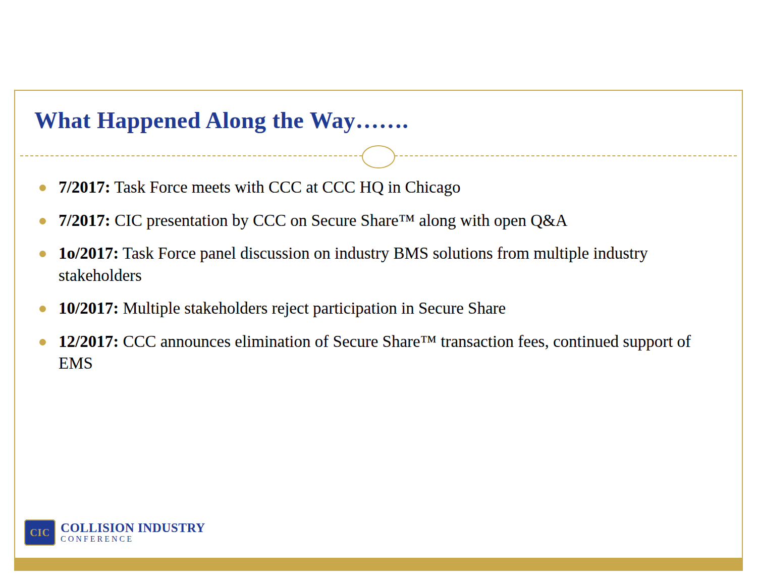What Happened Along the Way…….
7/2017: Task Force meets with CCC at CCC HQ in Chicago
7/2017: CIC presentation by CCC on Secure Share™ along with open Q&A
1o/2017: Task Force panel discussion on industry BMS solutions from multiple industry stakeholders
10/2017: Multiple stakeholders reject participation in Secure Share
12/2017: CCC announces elimination of Secure Share™ transaction fees, continued support of EMS
COLLISION INDUSTRY
CONFERENCE